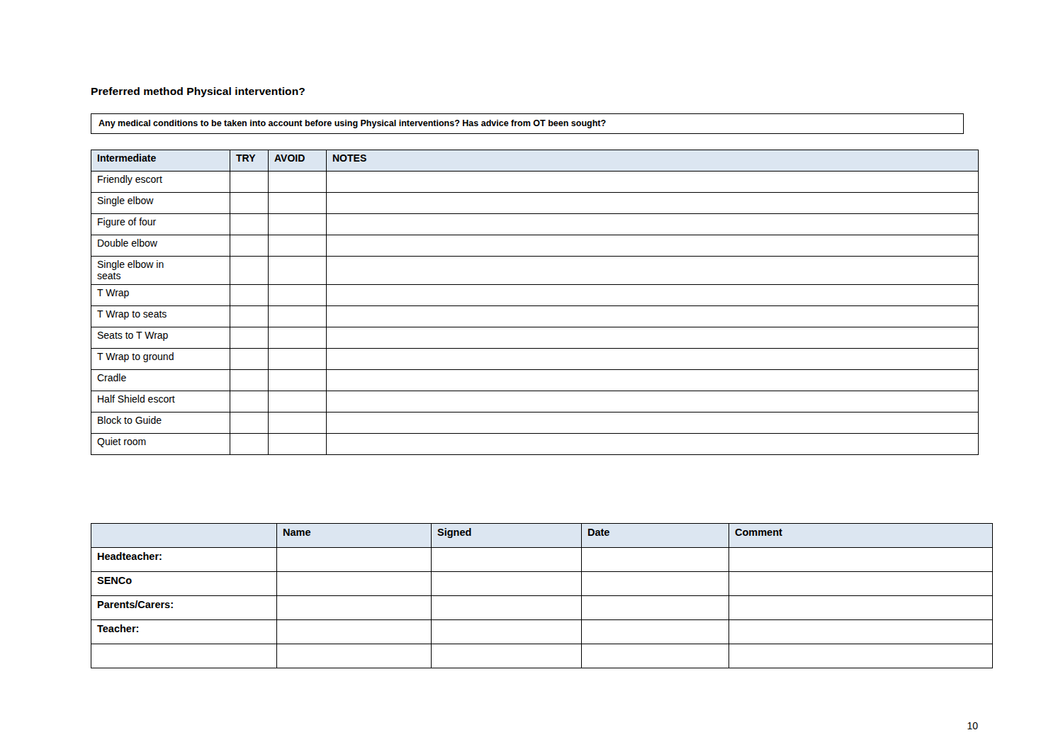Preferred method Physical intervention?
Any medical conditions to be taken into account before using Physical interventions? Has advice from OT been sought?
| Intermediate | TRY | AVOID | NOTES |
| --- | --- | --- | --- |
| Friendly escort | | | |
| Single elbow | | | |
| Figure of four | | | |
| Double elbow | | | |
| Single elbow in seats | | | |
| T Wrap | | | |
| T Wrap to seats | | | |
| Seats to T Wrap | | | |
| T Wrap to ground | | | |
| Cradle | | | |
| Half Shield escort | | | |
| Block to Guide | | | |
| Quiet room | | | |
| | Name | Signed | Date | Comment |
| --- | --- | --- | --- | --- |
| Headteacher: | | | | |
| SENCo | | | | |
| Parents/Carers: | | | | |
| Teacher: | | | | |
10